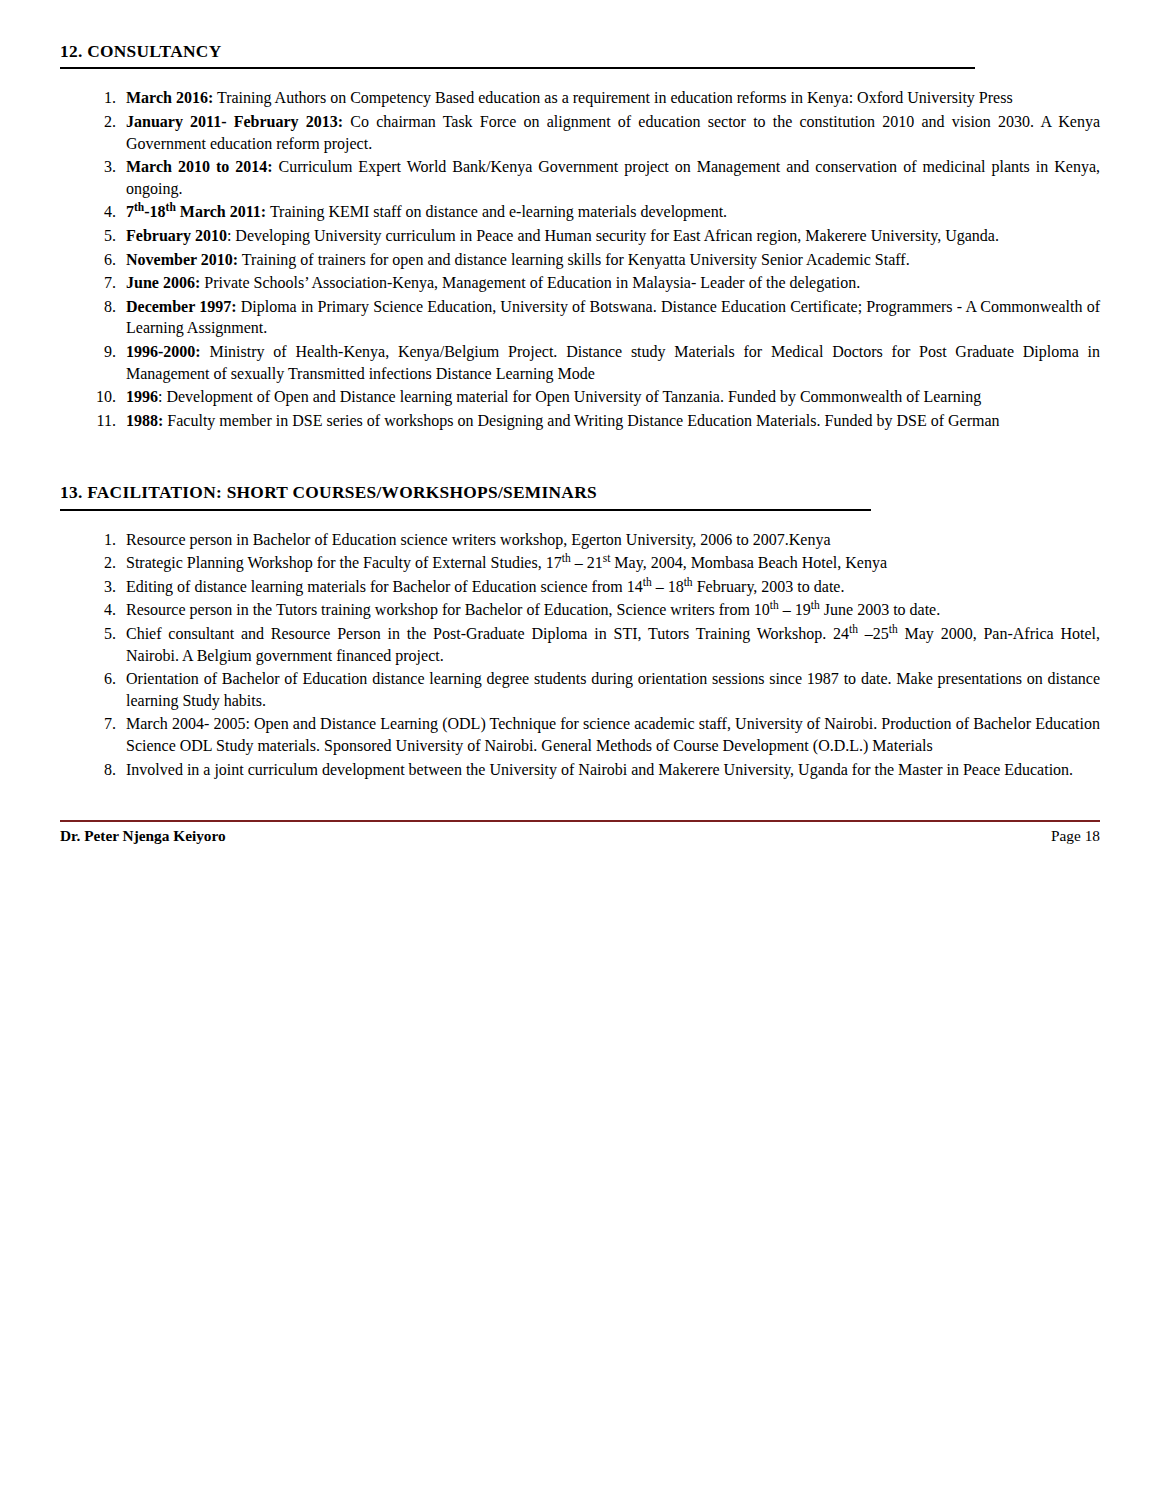12. CONSULTANCY
March 2016: Training Authors on Competency Based education as a requirement in education reforms in Kenya: Oxford University Press
January 2011- February 2013: Co chairman Task Force on alignment of education sector to the constitution 2010 and vision 2030. A Kenya Government education reform project.
March 2010 to 2014: Curriculum Expert World Bank/Kenya Government project on Management and conservation of medicinal plants in Kenya, ongoing.
7th-18th March 2011: Training KEMI staff on distance and e-learning materials development.
February 2010: Developing University curriculum in Peace and Human security for East African region, Makerere University, Uganda.
November 2010: Training of trainers for open and distance learning skills for Kenyatta University Senior Academic Staff.
June 2006: Private Schools’ Association-Kenya, Management of Education in Malaysia- Leader of the delegation.
December 1997: Diploma in Primary Science Education, University of Botswana. Distance Education Certificate; Programmers - A Commonwealth of Learning Assignment.
1996-2000: Ministry of Health-Kenya, Kenya/Belgium Project. Distance study Materials for Medical Doctors for Post Graduate Diploma in Management of sexually Transmitted infections Distance Learning Mode
1996: Development of Open and Distance learning material for Open University of Tanzania. Funded by Commonwealth of Learning
1988: Faculty member in DSE series of workshops on Designing and Writing Distance Education Materials. Funded by DSE of German
13. FACILITATION: SHORT COURSES/WORKSHOPS/SEMINARS
Resource person in Bachelor of Education science writers workshop, Egerton University, 2006 to 2007.Kenya
Strategic Planning Workshop for the Faculty of External Studies, 17th – 21st May, 2004, Mombasa Beach Hotel, Kenya
Editing of distance learning materials for Bachelor of Education science from 14th – 18th February, 2003 to date.
Resource person in the Tutors training workshop for Bachelor of Education, Science writers from 10th – 19th June 2003 to date.
Chief consultant and Resource Person in the Post-Graduate Diploma in STI, Tutors Training Workshop. 24th –25th May 2000, Pan-Africa Hotel, Nairobi. A Belgium government financed project.
Orientation of Bachelor of Education distance learning degree students during orientation sessions since 1987 to date. Make presentations on distance learning Study habits.
March 2004- 2005: Open and Distance Learning (ODL) Technique for science academic staff, University of Nairobi. Production of Bachelor Education Science ODL Study materials. Sponsored University of Nairobi. General Methods of Course Development (O.D.L.) Materials
Involved in a joint curriculum development between the University of Nairobi and Makerere University, Uganda for the Master in Peace Education.
Dr. Peter Njenga Keiyoro Page 18